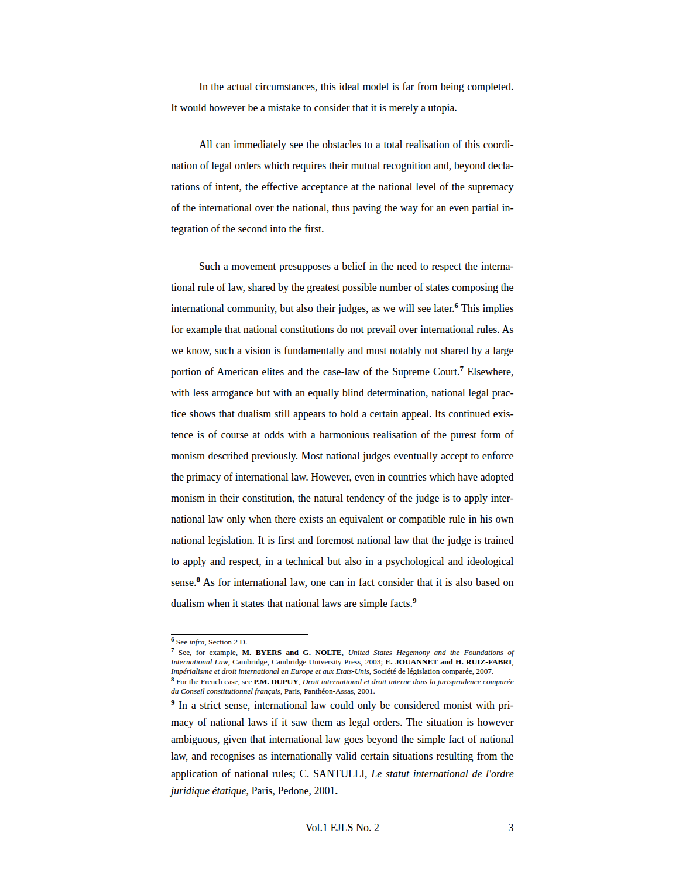In the actual circumstances, this ideal model is far from being completed. It would however be a mistake to consider that it is merely a utopia.
All can immediately see the obstacles to a total realisation of this coordination of legal orders which requires their mutual recognition and, beyond declarations of intent, the effective acceptance at the national level of the supremacy of the international over the national, thus paving the way for an even partial integration of the second into the first.
Such a movement presupposes a belief in the need to respect the international rule of law, shared by the greatest possible number of states composing the international community, but also their judges, as we will see later.6 This implies for example that national constitutions do not prevail over international rules. As we know, such a vision is fundamentally and most notably not shared by a large portion of American elites and the case-law of the Supreme Court.7 Elsewhere, with less arrogance but with an equally blind determination, national legal practice shows that dualism still appears to hold a certain appeal. Its continued existence is of course at odds with a harmonious realisation of the purest form of monism described previously. Most national judges eventually accept to enforce the primacy of international law. However, even in countries which have adopted monism in their constitution, the natural tendency of the judge is to apply international law only when there exists an equivalent or compatible rule in his own national legislation. It is first and foremost national law that the judge is trained to apply and respect, in a technical but also in a psychological and ideological sense.8 As for international law, one can in fact consider that it is also based on dualism when it states that national laws are simple facts.9
6 See infra, Section 2 D.
7 See, for example, M. BYERS and G. NOLTE, United States Hegemony and the Foundations of International Law, Cambridge, Cambridge University Press, 2003; E. JOUANNET and H. RUIZ-FABRI, Impérialisme et droit international en Europe et aux Etats-Unis, Société de législation comparée, 2007.
8 For the French case, see P.M. DUPUY, Droit international et droit interne dans la jurisprudence comparée du Conseil constitutionnel français, Paris, Panthéon-Assas, 2001.
9 In a strict sense, international law could only be considered monist with primacy of national laws if it saw them as legal orders. The situation is however ambiguous, given that international law goes beyond the simple fact of national law, and recognises as internationally valid certain situations resulting from the application of national rules; C. SANTULLI, Le statut international de l'ordre juridique étatique, Paris, Pedone, 2001.
Vol.1 EJLS No. 2 3